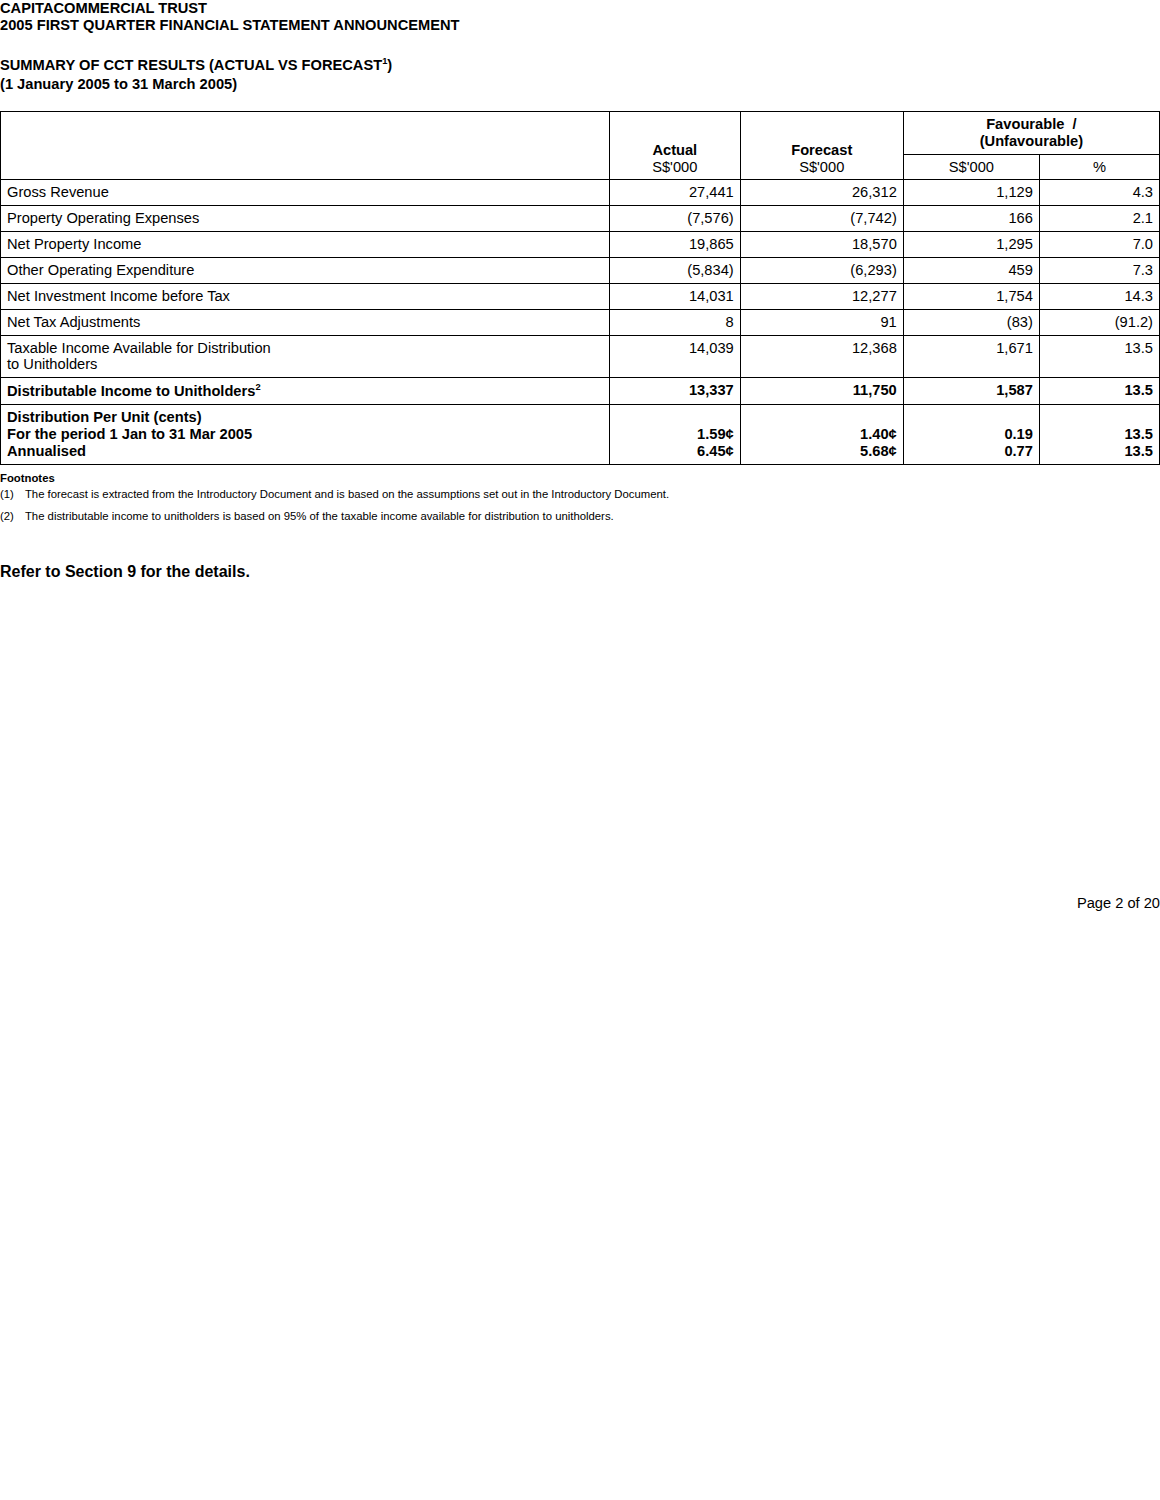CAPITACOMMERCIAL TRUST
2005 FIRST QUARTER FINANCIAL STATEMENT ANNOUNCEMENT
SUMMARY OF CCT RESULTS (ACTUAL VS FORECAST1)
(1 January 2005 to 31 March 2005)
| | Actual S$'000 | Forecast S$'000 | Favourable / (Unfavourable) |
| S$'000 | % |
| Gross Revenue | 27,441 | 26,312 | 1,129 | 4.3 |
| Property Operating Expenses | (7,576) | (7,742) | 166 | 2.1 |
| Net Property Income | 19,865 | 18,570 | 1,295 | 7.0 |
| Other Operating Expenditure | (5,834) | (6,293) | 459 | 7.3 |
| Net Investment Income before Tax | 14,031 | 12,277 | 1,754 | 14.3 |
| Net Tax Adjustments | 8 | 91 | (83) | (91.2) |
| Taxable Income Available for Distribution to Unitholders | 14,039 | 12,368 | 1,671 | 13.5 |
| Distributable Income to Unitholders 2 | 13,337 | 11,750 | 1,587 | 13.5 |
| Distribution Per Unit (cents) For the period 1 Jan to 31 Mar 2005 Annualised | 1.59¢ 6.45¢ | 1.40¢ 5.68¢ | 0.19 0.77 | 13.5 13.5 |
Footnotes
(1) The forecast is extracted from the Introductory Document and is based on the assumptions set out in the Introductory Document.
(2) The distributable income to unitholders is based on 95% of the taxable income available for distribution to unitholders.
Refer to Section 9 for the details.
Page 2 of 20